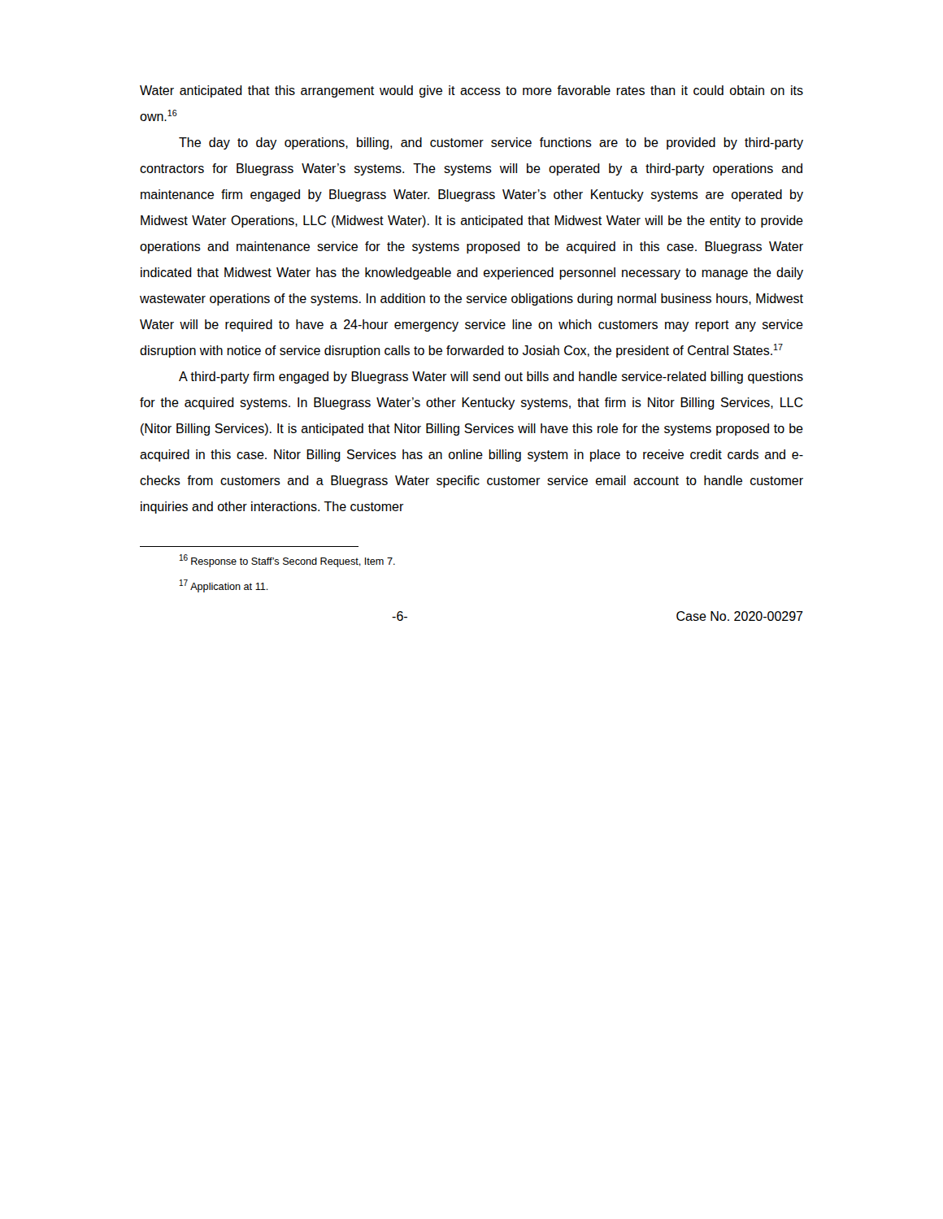Water anticipated that this arrangement would give it access to more favorable rates than it could obtain on its own.16
The day to day operations, billing, and customer service functions are to be provided by third-party contractors for Bluegrass Water’s systems. The systems will be operated by a third-party operations and maintenance firm engaged by Bluegrass Water. Bluegrass Water’s other Kentucky systems are operated by Midwest Water Operations, LLC (Midwest Water). It is anticipated that Midwest Water will be the entity to provide operations and maintenance service for the systems proposed to be acquired in this case. Bluegrass Water indicated that Midwest Water has the knowledgeable and experienced personnel necessary to manage the daily wastewater operations of the systems. In addition to the service obligations during normal business hours, Midwest Water will be required to have a 24-hour emergency service line on which customers may report any service disruption with notice of service disruption calls to be forwarded to Josiah Cox, the president of Central States.17
A third-party firm engaged by Bluegrass Water will send out bills and handle service-related billing questions for the acquired systems. In Bluegrass Water’s other Kentucky systems, that firm is Nitor Billing Services, LLC (Nitor Billing Services). It is anticipated that Nitor Billing Services will have this role for the systems proposed to be acquired in this case. Nitor Billing Services has an online billing system in place to receive credit cards and e-checks from customers and a Bluegrass Water specific customer service email account to handle customer inquiries and other interactions. The customer
16Response to Staff’s Second Request, Item 7.
17Application at 11.
-6- Case No. 2020-00297